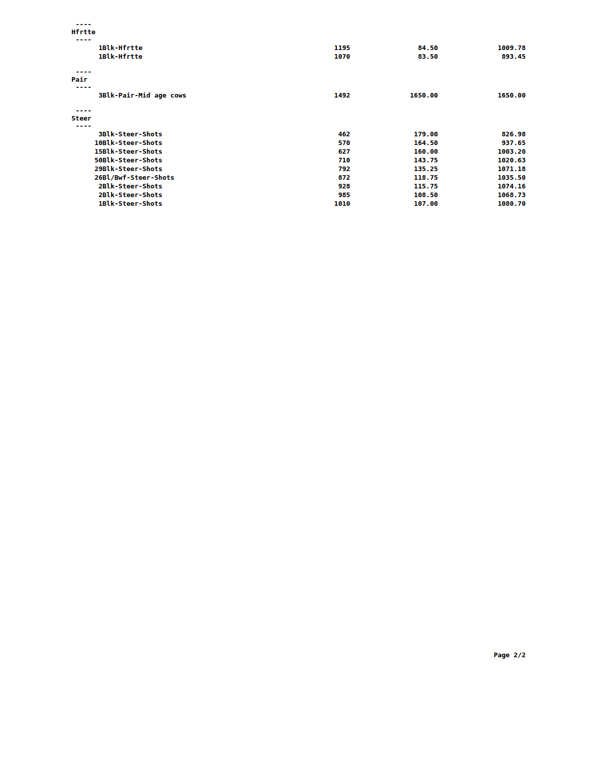----
Hfrtte
----
| 1 | Blk-Hfrtte | 1195 | 84.50 | 1009.78 |
| 1 | Blk-Hfrtte | 1070 | 83.50 | 893.45 |
----
Pair
----
| 3 | Blk-Pair-Mid age cows | 1492 | 1650.00 | 1650.00 |
----
Steer
----
| 3 | Blk-Steer-Shots | 462 | 179.00 | 826.98 |
| 10 | Blk-Steer-Shots | 570 | 164.50 | 937.65 |
| 15 | Blk-Steer-Shots | 627 | 160.00 | 1003.20 |
| 50 | Blk-Steer-Shots | 710 | 143.75 | 1020.63 |
| 29 | Blk-Steer-Shots | 792 | 135.25 | 1071.18 |
| 26 | Bl/Bwf-Steer-Shots | 872 | 118.75 | 1035.50 |
| 2 | Blk-Steer-Shots | 928 | 115.75 | 1074.16 |
| 2 | Blk-Steer-Shots | 985 | 108.50 | 1068.73 |
| 1 | Blk-Steer-Shots | 1010 | 107.00 | 1080.70 |
Page 2/2